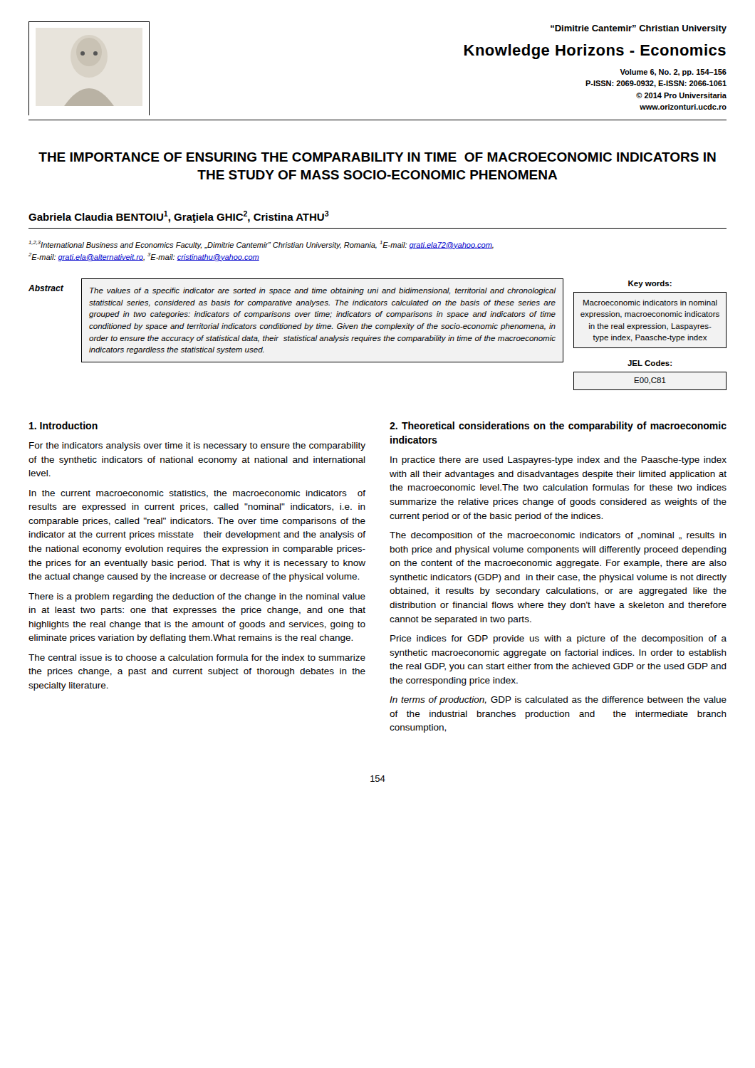“Dimitrie Cantemir” Christian University
Knowledge Horizons - Economics
Volume 6, No. 2, pp. 154–156
P-ISSN: 2069-0932, E-ISSN: 2066-1061
© 2014 Pro Universitaria
www.orizonturi.ucdc.ro
The importance of ensuring the comparability in time of macroeconomic indicators in the study of mass socio-economic phenomena
Gabriela Claudia BENTOIU1, Graţiela GHIC2, Cristina ATHU3
1,2,3International Business and Economics Faculty, „Dimitrie Cantemir” Christian University, Romania, 1E-mail: grati.ela72@yahoo.com,
2E-mail: grati.ela@alternativeit.ro, 3E-mail: cristinathu@yahoo.com
Abstract
The values of a specific indicator are sorted in space and time obtaining uni and bidimensional, territorial and chronological statistical series, considered as basis for comparative analyses. The indicators calculated on the basis of these series are grouped in two categories: indicators of comparisons over time; indicators of comparisons in space and indicators of time conditioned by space and territorial indicators conditioned by time. Given the complexity of the socio-economic phenomena, in order to ensure the accuracy of statistical data, their statistical analysis requires the comparability in time of the macroeconomic indicators regardless the statistical system used.
Key words:
Macroeconomic indicators in nominal expression, macroeconomic indicators in the real expression, Laspayres- type index, Paasche-type index
JEL Codes:
E00,C81
1. Introduction
For the indicators analysis over time it is necessary to ensure the comparability of the synthetic indicators of national economy at national and international level.
In the current macroeconomic statistics, the macroeconomic indicators of results are expressed in current prices, called "nominal" indicators, i.e. in comparable prices, called "real" indicators. The over time comparisons of the indicator at the current prices misstate their development and the analysis of the national economy evolution requires the expression in comparable prices- the prices for an eventually basic period. That is why it is necessary to know the actual change caused by the increase or decrease of the physical volume.
There is a problem regarding the deduction of the change in the nominal value in at least two parts: one that expresses the price change, and one that highlights the real change that is the amount of goods and services, going to eliminate prices variation by deflating them.What remains is the real change.
The central issue is to choose a calculation formula for the index to summarize the prices change, a past and current subject of thorough debates in the specialty literature.
2. Theoretical considerations on the comparability of macroeconomic indicators
In practice there are used Laspayres-type index and the Paasche-type index with all their advantages and disadvantages despite their limited application at the macroeconomic level.The two calculation formulas for these two indices summarize the relative prices change of goods considered as weights of the current period or of the basic period of the indices.
The decomposition of the macroeconomic indicators of „nominal „ results in both price and physical volume components will differently proceed depending on the content of the macroeconomic aggregate. For example, there are also synthetic indicators (GDP) and in their case, the physical volume is not directly obtained, it results by secondary calculations, or are aggregated like the distribution or financial flows where they don't have a skeleton and therefore cannot be separated in two parts.
Price indices for GDP provide us with a picture of the decomposition of a synthetic macroeconomic aggregate on factorial indices. In order to establish the real GDP, you can start either from the achieved GDP or the used GDP and the corresponding price index.
In terms of production, GDP is calculated as the difference between the value of the industrial branches production and the intermediate branch consumption,
154